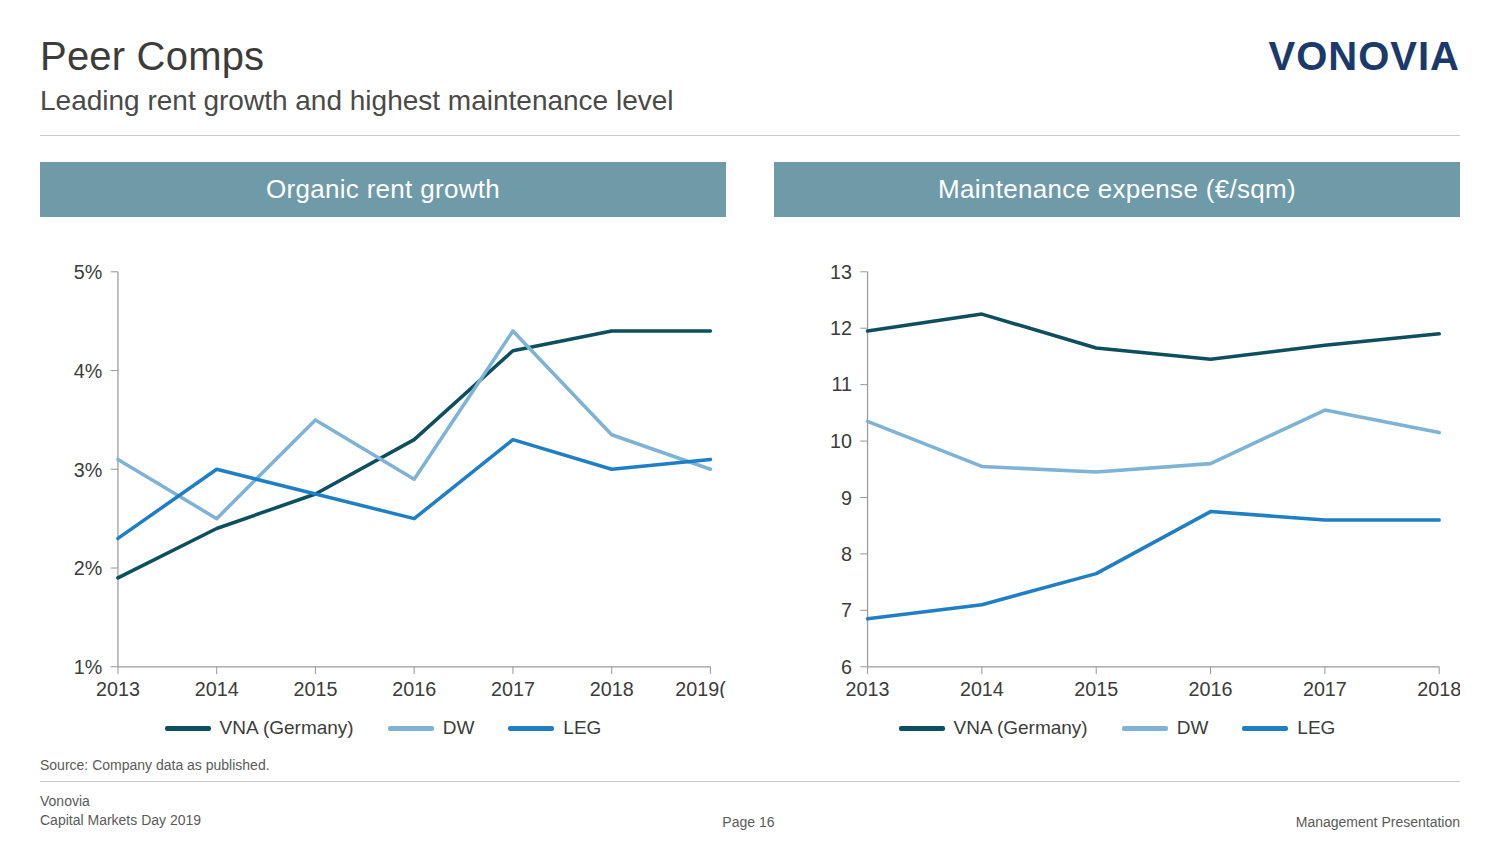Peer Comps
Leading rent growth and highest maintenance level
VONOVIA
Organic rent growth
Plot geometry (viewBox 0 0 660 430): x: 2013 -> 75 ... 2019(E) -> 645 (step 95) y: 5% -> 20 ; 1% -> 400 (4 percentage points over 380px => 95px per 1%) value(v%) -> y = 400 - (v-1)*95 5% 4% 3% 2% 1% 2013 2014 2015 2016 2017 2018 2019(E)
VNA (Germany) DW LEG
Maintenance expense (€/sqm)
Plot geometry (viewBox 0 0 660 430): x: 2013 -> 90 ... 2018 -> 640 (step 110) y: 13 -> 20 ; 6 -> 400 (7 units over 380px => 54.2857px per unit) value(v) -> y = 400 - (v-6)*54.2857 13 12 11 10 9 8 7 6 2013 2014 2015 2016 2017 2018
VNA (Germany) DW LEG
Source: Company data as published.
Vonovia
Capital Markets Day 2019
Page 16
Management Presentation